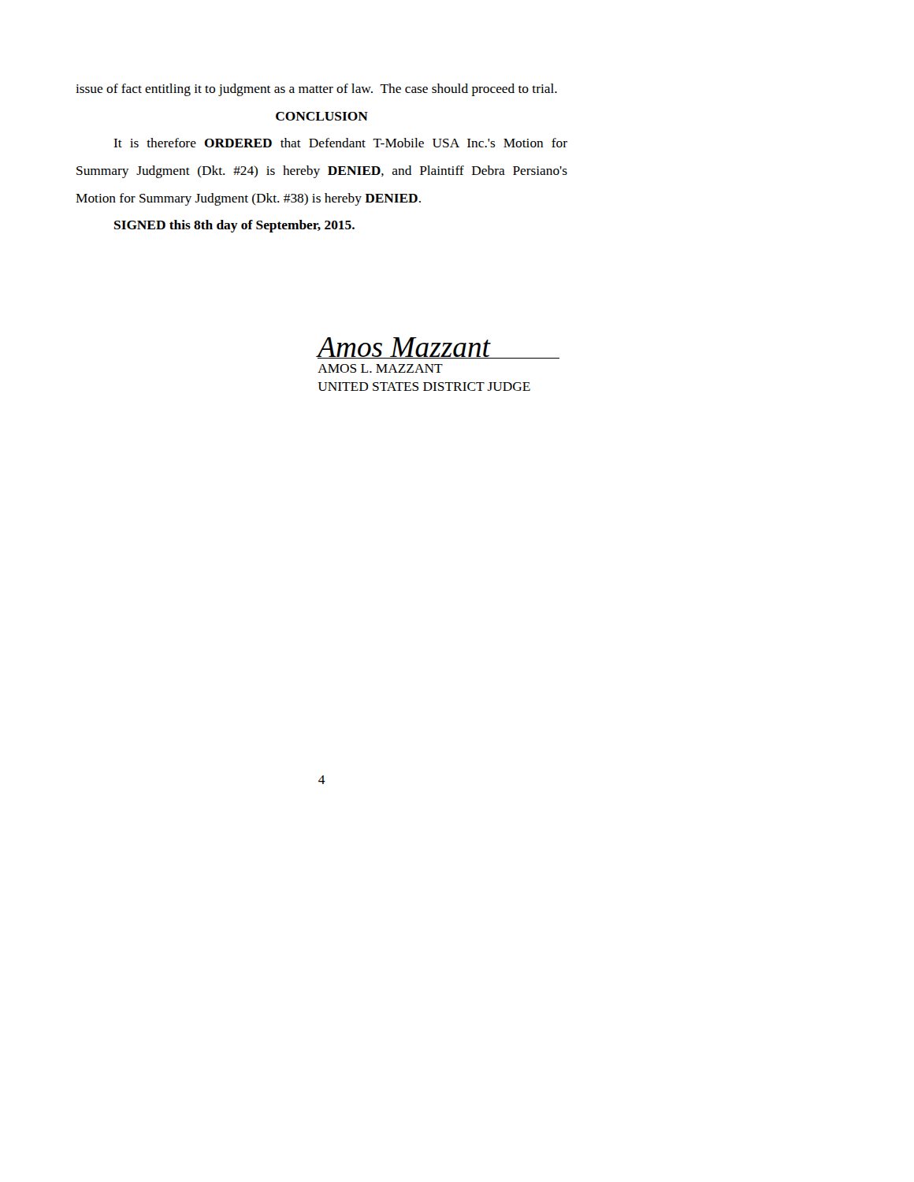issue of fact entitling it to judgment as a matter of law. The case should proceed to trial.
CONCLUSION
It is therefore ORDERED that Defendant T-Mobile USA Inc.'s Motion for Summary Judgment (Dkt. #24) is hereby DENIED, and Plaintiff Debra Persiano's Motion for Summary Judgment (Dkt. #38) is hereby DENIED.
SIGNED this 8th day of September, 2015.
Amos Mazzant
AMOS L. MAZZANT
UNITED STATES DISTRICT JUDGE
4